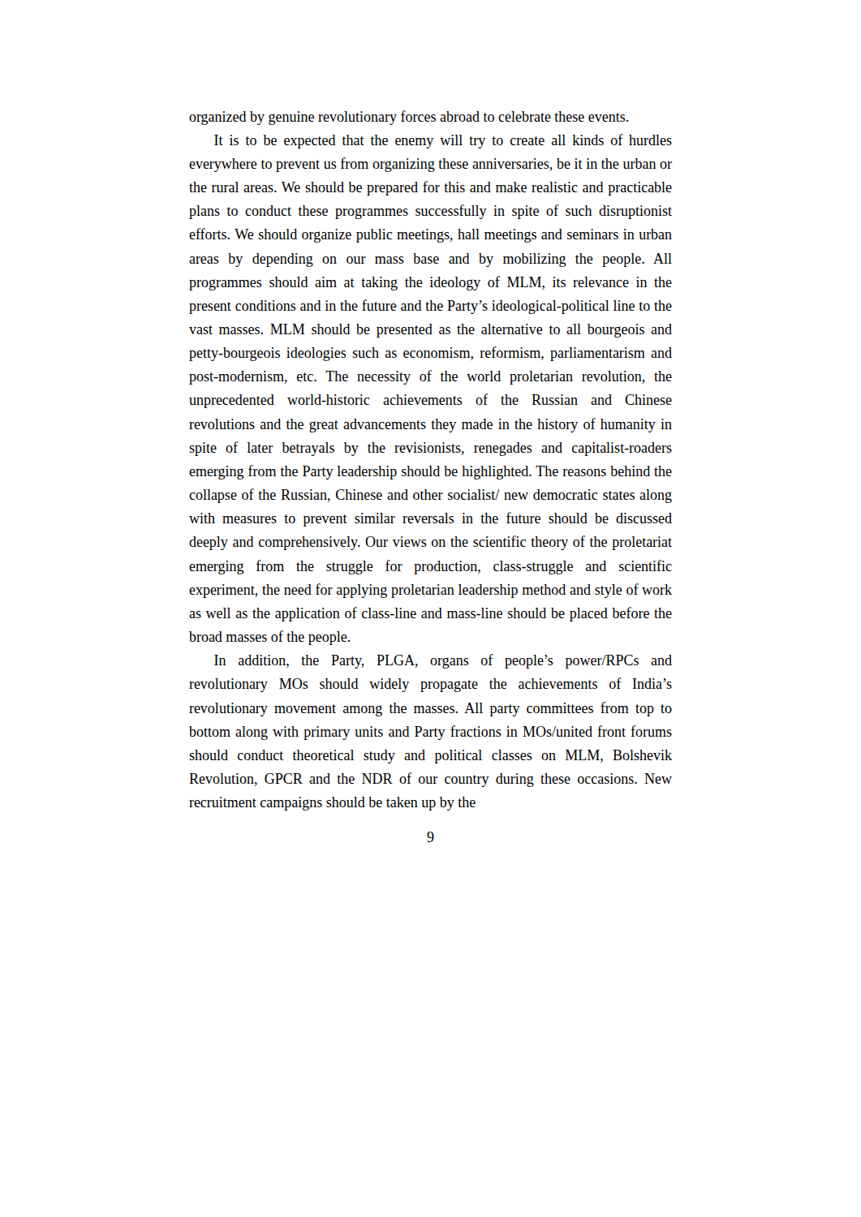organized by genuine revolutionary forces abroad to celebrate these events.
It is to be expected that the enemy will try to create all kinds of hurdles everywhere to prevent us from organizing these anniversaries, be it in the urban or the rural areas. We should be prepared for this and make realistic and practicable plans to conduct these programmes successfully in spite of such disruptionist efforts. We should organize public meetings, hall meetings and seminars in urban areas by depending on our mass base and by mobilizing the people. All programmes should aim at taking the ideology of MLM, its relevance in the present conditions and in the future and the Party’s ideological-political line to the vast masses. MLM should be presented as the alternative to all bourgeois and petty-bourgeois ideologies such as economism, reformism, parliamentarism and post-modernism, etc. The necessity of the world proletarian revolution, the unprecedented world-historic achievements of the Russian and Chinese revolutions and the great advancements they made in the history of humanity in spite of later betrayals by the revisionists, renegades and capitalist-roaders emerging from the Party leadership should be highlighted. The reasons behind the collapse of the Russian, Chinese and other socialist/ new democratic states along with measures to prevent similar reversals in the future should be discussed deeply and comprehensively. Our views on the scientific theory of the proletariat emerging from the struggle for production, class-struggle and scientific experiment, the need for applying proletarian leadership method and style of work as well as the application of class-line and mass-line should be placed before the broad masses of the people.
In addition, the Party, PLGA, organs of people’s power/RPCs and revolutionary MOs should widely propagate the achievements of India’s revolutionary movement among the masses. All party committees from top to bottom along with primary units and Party fractions in MOs/united front forums should conduct theoretical study and political classes on MLM, Bolshevik Revolution, GPCR and the NDR of our country during these occasions. New recruitment campaigns should be taken up by the
9